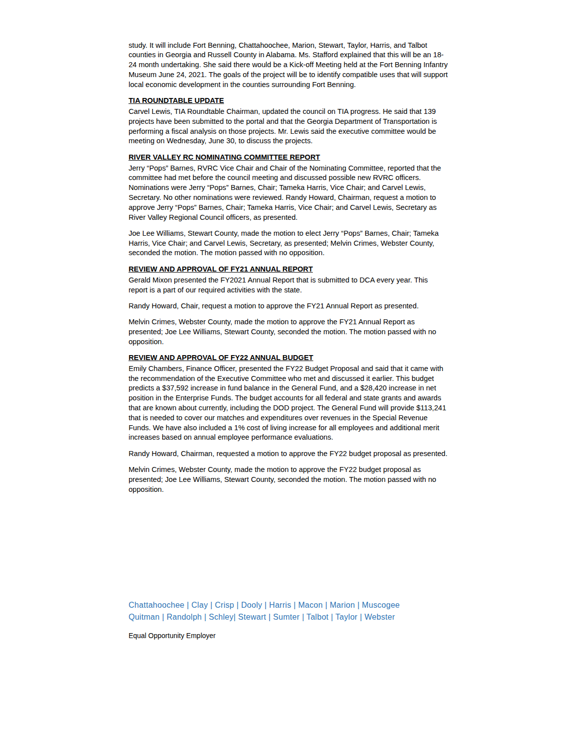study. It will include Fort Benning, Chattahoochee, Marion, Stewart, Taylor, Harris, and Talbot counties in Georgia and Russell County in Alabama. Ms. Stafford explained that this will be an 18-24 month undertaking. She said there would be a Kick-off Meeting held at the Fort Benning Infantry Museum June 24, 2021. The goals of the project will be to identify compatible uses that will support local economic development in the counties surrounding Fort Benning.
TIA Roundtable Update
Carvel Lewis, TIA Roundtable Chairman, updated the council on TIA progress. He said that 139 projects have been submitted to the portal and that the Georgia Department of Transportation is performing a fiscal analysis on those projects. Mr. Lewis said the executive committee would be meeting on Wednesday, June 30, to discuss the projects.
River Valley RC Nominating Committee Report
Jerry “Pops” Barnes, RVRC Vice Chair and Chair of the Nominating Committee, reported that the committee had met before the council meeting and discussed possible new RVRC officers. Nominations were Jerry “Pops” Barnes, Chair; Tameka Harris, Vice Chair; and Carvel Lewis, Secretary. No other nominations were reviewed. Randy Howard, Chairman, request a motion to approve Jerry “Pops” Barnes, Chair; Tameka Harris, Vice Chair; and Carvel Lewis, Secretary as River Valley Regional Council officers, as presented.
Joe Lee Williams, Stewart County, made the motion to elect Jerry “Pops” Barnes, Chair; Tameka Harris, Vice Chair; and Carvel Lewis, Secretary, as presented; Melvin Crimes, Webster County, seconded the motion. The motion passed with no opposition.
Review and Approval of FY21 Annual Report
Gerald Mixon presented the FY2021 Annual Report that is submitted to DCA every year. This report is a part of our required activities with the state.
Randy Howard, Chair, request a motion to approve the FY21 Annual Report as presented.
Melvin Crimes, Webster County, made the motion to approve the FY21 Annual Report as presented; Joe Lee Williams, Stewart County, seconded the motion. The motion passed with no opposition.
Review and Approval of FY22 Annual Budget
Emily Chambers, Finance Officer, presented the FY22 Budget Proposal and said that it came with the recommendation of the Executive Committee who met and discussed it earlier. This budget predicts a $37,592 increase in fund balance in the General Fund, and a $28,420 increase in net position in the Enterprise Funds. The budget accounts for all federal and state grants and awards that are known about currently, including the DOD project. The General Fund will provide $113,241 that is needed to cover our matches and expenditures over revenues in the Special Revenue Funds. We have also included a 1% cost of living increase for all employees and additional merit increases based on annual employee performance evaluations.
Randy Howard, Chairman, requested a motion to approve the FY22 budget proposal as presented.
Melvin Crimes, Webster County, made the motion to approve the FY22 budget proposal as presented; Joe Lee Williams, Stewart County, seconded the motion. The motion passed with no opposition.
Chattahoochee | Clay | Crisp | Dooly | Harris | Macon | Marion | Muscogee
Quitman | Randolph | Schley| Stewart | Sumter | Talbot | Taylor | Webster
Equal Opportunity Employer